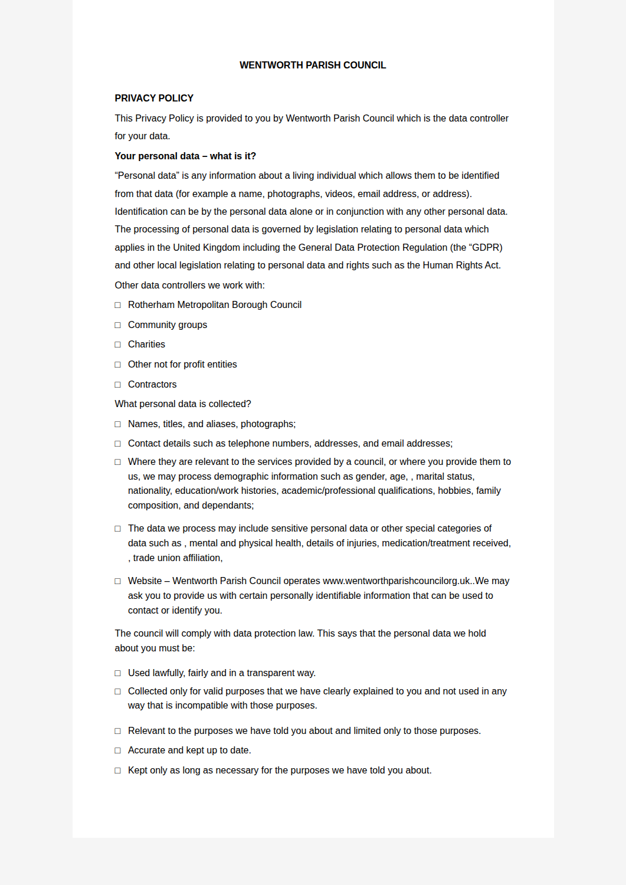WENTWORTH PARISH COUNCIL
PRIVACY POLICY
This Privacy Policy is provided to you by Wentworth Parish Council which is the data controller for your data.
Your personal data – what is it?
“Personal data” is any information about a living individual which allows them to be identified from that data (for example a name, photographs, videos, email address, or address). Identification can be by the personal data alone or in conjunction with any other personal data. The processing of personal data is governed by legislation relating to personal data which applies in the United Kingdom including the General Data Protection Regulation (the “GDPR) and other local legislation relating to personal data and rights such as the Human Rights Act.
Other data controllers we work with:
Rotherham Metropolitan Borough Council
Community groups
Charities
Other not for profit entities
Contractors
What personal data is collected?
Names, titles, and aliases, photographs;
Contact details such as telephone numbers, addresses, and email addresses;
Where they are relevant to the services provided by a council, or where you provide them to us, we may process demographic information such as gender, age, , marital status, nationality, education/work histories, academic/professional qualifications, hobbies, family composition, and dependants;
The data we process may include sensitive personal data or other special categories of data such as , mental and physical health, details of injuries, medication/treatment received, , trade union affiliation,
Website – Wentworth Parish Council operates www.wentworthparishcouncilorg.uk..We may ask you to provide us with certain personally identifiable information that can be used to contact or identify you.
The council will comply with data protection law. This says that the personal data we hold about you must be:
Used lawfully, fairly and in a transparent way.
Collected only for valid purposes that we have clearly explained to you and not used in any way that is incompatible with those purposes.
Relevant to the purposes we have told you about and limited only to those purposes.
Accurate and kept up to date.
Kept only as long as necessary for the purposes we have told you about.